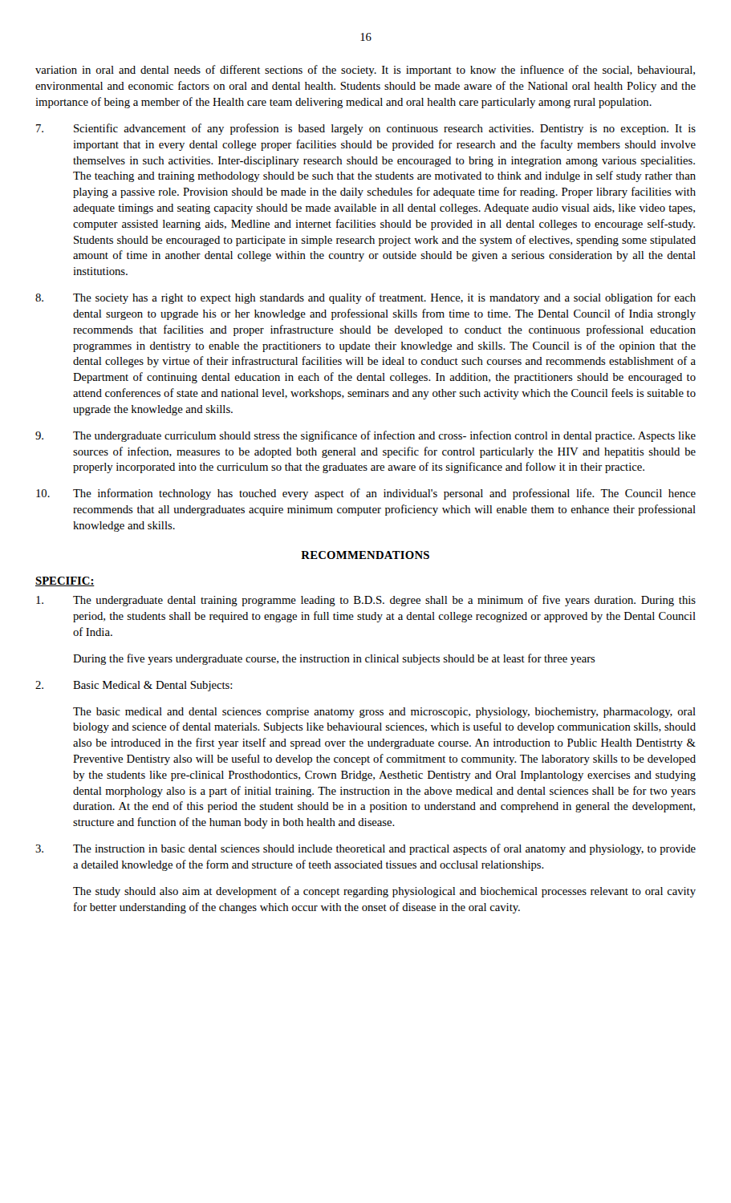16
variation in oral and dental needs of different sections of the society. It is important to know the influence of the social, behavioural, environmental and economic factors on oral and dental health. Students should be made aware of the National oral health Policy and the importance of being a member of the Health care team delivering medical and oral health care particularly among rural population.
7. Scientific advancement of any profession is based largely on continuous research activities. Dentistry is no exception. It is important that in every dental college proper facilities should be provided for research and the faculty members should involve themselves in such activities. Inter-disciplinary research should be encouraged to bring in integration among various specialities. The teaching and training methodology should be such that the students are motivated to think and indulge in self study rather than playing a passive role. Provision should be made in the daily schedules for adequate time for reading. Proper library facilities with adequate timings and seating capacity should be made available in all dental colleges. Adequate audio visual aids, like video tapes, computer assisted learning aids, Medline and internet facilities should be provided in all dental colleges to encourage self-study. Students should be encouraged to participate in simple research project work and the system of electives, spending some stipulated amount of time in another dental college within the country or outside should be given a serious consideration by all the dental institutions.
8. The society has a right to expect high standards and quality of treatment. Hence, it is mandatory and a social obligation for each dental surgeon to upgrade his or her knowledge and professional skills from time to time. The Dental Council of India strongly recommends that facilities and proper infrastructure should be developed to conduct the continuous professional education programmes in dentistry to enable the practitioners to update their knowledge and skills. The Council is of the opinion that the dental colleges by virtue of their infrastructural facilities will be ideal to conduct such courses and recommends establishment of a Department of continuing dental education in each of the dental colleges. In addition, the practitioners should be encouraged to attend conferences of state and national level, workshops, seminars and any other such activity which the Council feels is suitable to upgrade the knowledge and skills.
9. The undergraduate curriculum should stress the significance of infection and cross- infection control in dental practice. Aspects like sources of infection, measures to be adopted both general and specific for control particularly the HIV and hepatitis should be properly incorporated into the curriculum so that the graduates are aware of its significance and follow it in their practice.
10. The information technology has touched every aspect of an individual's personal and professional life. The Council hence recommends that all undergraduates acquire minimum computer proficiency which will enable them to enhance their professional knowledge and skills.
RECOMMENDATIONS
SPECIFIC:
1. The undergraduate dental training programme leading to B.D.S. degree shall be a minimum of five years duration. During this period, the students shall be required to engage in full time study at a dental college recognized or approved by the Dental Council of India.
During the five years undergraduate course, the instruction in clinical subjects should be at least for three years
2. Basic Medical & Dental Subjects:
The basic medical and dental sciences comprise anatomy gross and microscopic, physiology, biochemistry, pharmacology, oral biology and science of dental materials. Subjects like behavioural sciences, which is useful to develop communication skills, should also be introduced in the first year itself and spread over the undergraduate course. An introduction to Public Health Dentistrty & Preventive Dentistry also will be useful to develop the concept of commitment to community. The laboratory skills to be developed by the students like pre-clinical Prosthodontics, Crown Bridge, Aesthetic Dentistry and Oral Implantology exercises and studying dental morphology also is a part of initial training. The instruction in the above medical and dental sciences shall be for two years duration. At the end of this period the student should be in a position to understand and comprehend in general the development, structure and function of the human body in both health and disease.
3. The instruction in basic dental sciences should include theoretical and practical aspects of oral anatomy and physiology, to provide a detailed knowledge of the form and structure of teeth associated tissues and occlusal relationships.
The study should also aim at development of a concept regarding physiological and biochemical processes relevant to oral cavity for better understanding of the changes which occur with the onset of disease in the oral cavity.